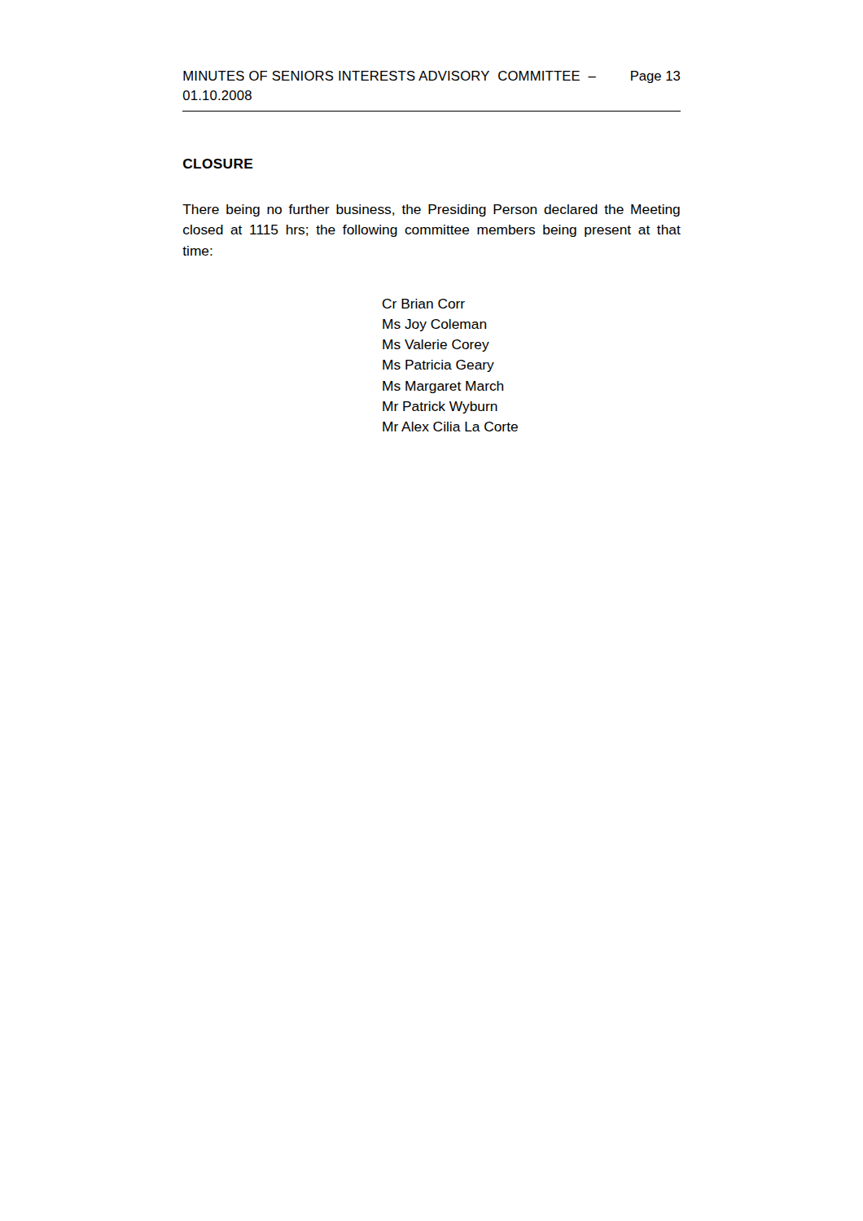MINUTES OF SENIORS INTERESTS ADVISORY COMMITTEE – 01.10.2008 Page 13
CLOSURE
There being no further business, the Presiding Person declared the Meeting closed at 1115 hrs; the following committee members being present at that time:
Cr Brian Corr
Ms Joy Coleman
Ms Valerie Corey
Ms Patricia Geary
Ms Margaret March
Mr Patrick Wyburn
Mr Alex Cilia La Corte